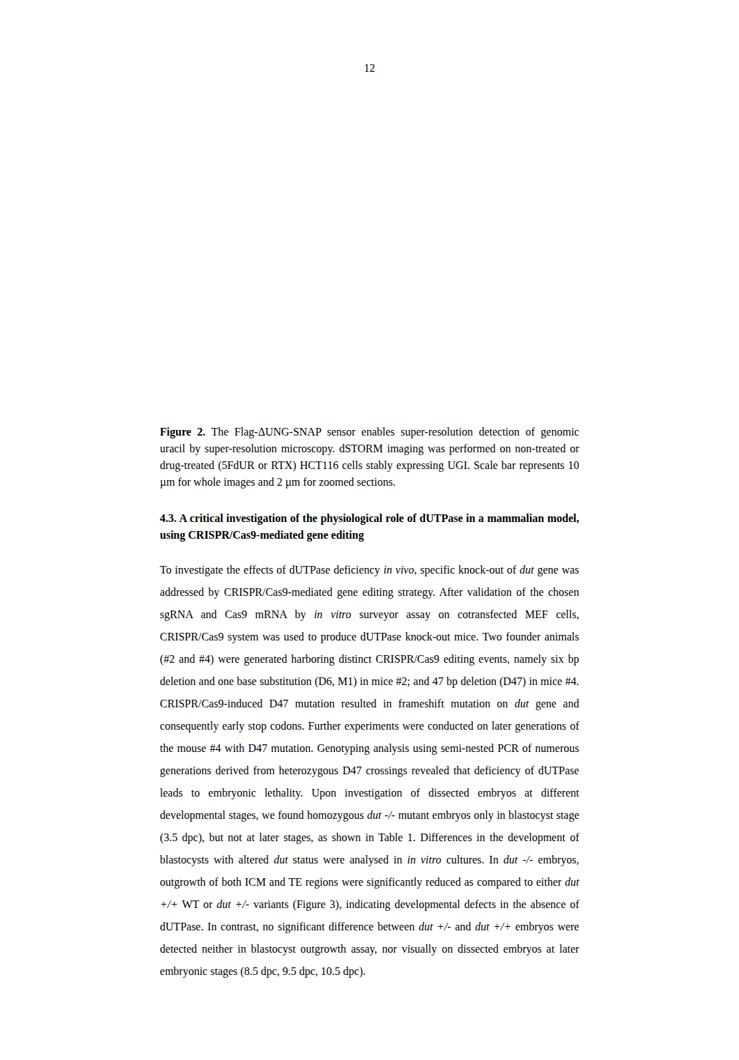12
Figure 2. The Flag-ΔUNG-SNAP sensor enables super-resolution detection of genomic uracil by super-resolution microscopy. dSTORM imaging was performed on non-treated or drug-treated (5FdUR or RTX) HCT116 cells stably expressing UGI. Scale bar represents 10 µm for whole images and 2 µm for zoomed sections.
4.3. A critical investigation of the physiological role of dUTPase in a mammalian model, using CRISPR/Cas9-mediated gene editing
To investigate the effects of dUTPase deficiency in vivo, specific knock-out of dut gene was addressed by CRISPR/Cas9-mediated gene editing strategy. After validation of the chosen sgRNA and Cas9 mRNA by in vitro surveyor assay on cotransfected MEF cells, CRISPR/Cas9 system was used to produce dUTPase knock-out mice. Two founder animals (#2 and #4) were generated harboring distinct CRISPR/Cas9 editing events, namely six bp deletion and one base substitution (D6, M1) in mice #2; and 47 bp deletion (D47) in mice #4. CRISPR/Cas9-induced D47 mutation resulted in frameshift mutation on dut gene and consequently early stop codons. Further experiments were conducted on later generations of the mouse #4 with D47 mutation. Genotyping analysis using semi-nested PCR of numerous generations derived from heterozygous D47 crossings revealed that deficiency of dUTPase leads to embryonic lethality. Upon investigation of dissected embryos at different developmental stages, we found homozygous dut -/- mutant embryos only in blastocyst stage (3.5 dpc), but not at later stages, as shown in Table 1. Differences in the development of blastocysts with altered dut status were analysed in in vitro cultures. In dut -/- embryos, outgrowth of both ICM and TE regions were significantly reduced as compared to either dut +/+ WT or dut +/- variants (Figure 3), indicating developmental defects in the absence of dUTPase. In contrast, no significant difference between dut +/- and dut +/+ embryos were detected neither in blastocyst outgrowth assay, nor visually on dissected embryos at later embryonic stages (8.5 dpc, 9.5 dpc, 10.5 dpc).